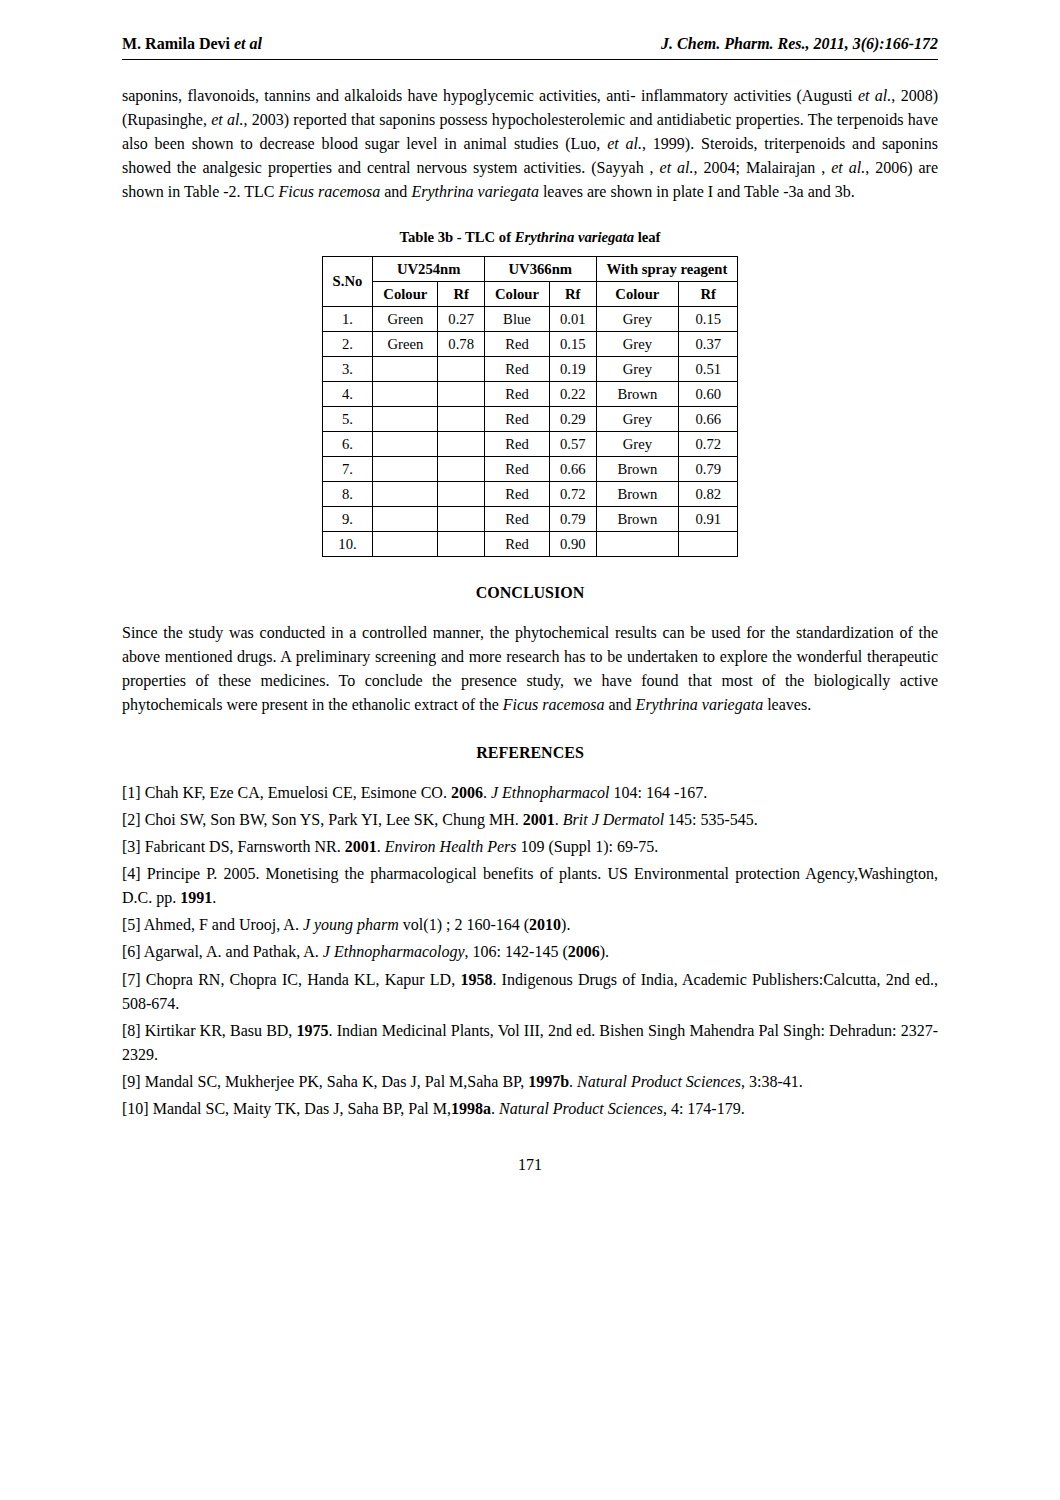M. Ramila Devi et al J. Chem. Pharm. Res., 2011, 3(6):166-172
saponins, flavonoids, tannins and alkaloids have hypoglycemic activities, anti- inflammatory activities (Augusti et al., 2008) (Rupasinghe, et al., 2003) reported that saponins possess hypocholesterolemic and antidiabetic properties. The terpenoids have also been shown to decrease blood sugar level in animal studies (Luo, et al., 1999). Steroids, triterpenoids and saponins showed the analgesic properties and central nervous system activities. (Sayyah , et al., 2004; Malairajan , et al., 2006) are shown in Table -2. TLC Ficus racemosa and Erythrina variegata leaves are shown in plate I and Table -3a and 3b.
Table 3b - TLC of Erythrina variegata leaf
| S.No | UV254nm | UV366nm | With spray reagent |
| --- | --- | --- | --- |
| Colour | Rf | Colour | Rf | Colour | Rf |
| 1. | Green | 0.27 | Blue | 0.01 | Grey | 0.15 |
| 2. | Green | 0.78 | Red | 0.15 | Grey | 0.37 |
| 3. | | | Red | 0.19 | Grey | 0.51 |
| 4. | | | Red | 0.22 | Brown | 0.60 |
| 5. | | | Red | 0.29 | Grey | 0.66 |
| 6. | | | Red | 0.57 | Grey | 0.72 |
| 7. | | | Red | 0.66 | Brown | 0.79 |
| 8. | | | Red | 0.72 | Brown | 0.82 |
| 9. | | | Red | 0.79 | Brown | 0.91 |
| 10. | | | Red | 0.90 | | |
CONCLUSION
Since the study was conducted in a controlled manner, the phytochemical results can be used for the standardization of the above mentioned drugs. A preliminary screening and more research has to be undertaken to explore the wonderful therapeutic properties of these medicines. To conclude the presence study, we have found that most of the biologically active phytochemicals were present in the ethanolic extract of the Ficus racemosa and Erythrina variegata leaves.
REFERENCES
[1] Chah KF, Eze CA, Emuelosi CE, Esimone CO. 2006. J Ethnopharmacol 104: 164 -167.
[2] Choi SW, Son BW, Son YS, Park YI, Lee SK, Chung MH. 2001. Brit J Dermatol 145: 535-545.
[3] Fabricant DS, Farnsworth NR. 2001. Environ Health Pers 109 (Suppl 1): 69-75.
[4] Principe P. 2005. Monetising the pharmacological benefits of plants. US Environmental protection Agency,Washington, D.C. pp. 1991.
[5] Ahmed, F and Urooj, A. J young pharm vol(1) ; 2 160-164 (2010).
[6] Agarwal, A. and Pathak, A. J Ethnopharmacology, 106: 142-145 (2006).
[7] Chopra RN, Chopra IC, Handa KL, Kapur LD, 1958. Indigenous Drugs of India, Academic Publishers:Calcutta, 2nd ed., 508-674.
[8] Kirtikar KR, Basu BD, 1975. Indian Medicinal Plants, Vol III, 2nd ed. Bishen Singh Mahendra Pal Singh: Dehradun: 2327-2329.
[9] Mandal SC, Mukherjee PK, Saha K, Das J, Pal M,Saha BP, 1997b. Natural Product Sciences, 3:38-41.
[10] Mandal SC, Maity TK, Das J, Saha BP, Pal M,1998a. Natural Product Sciences, 4: 174-179.
171